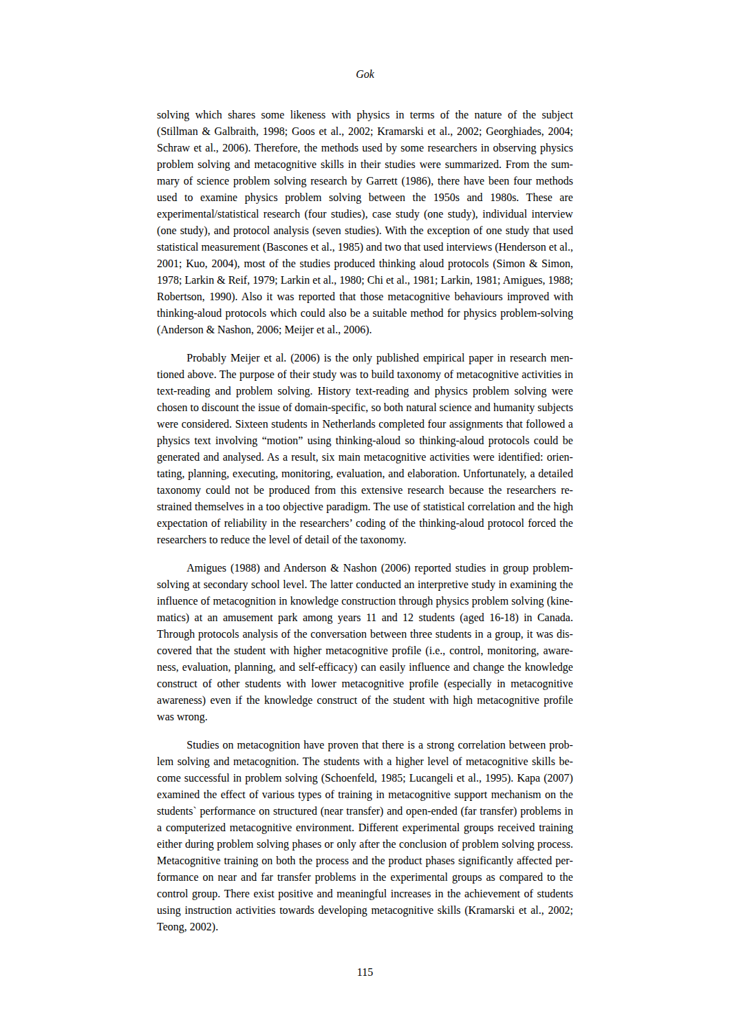Gok
solving which shares some likeness with physics in terms of the nature of the subject (Stillman & Galbraith, 1998; Goos et al., 2002; Kramarski et al., 2002; Georghiades, 2004; Schraw et al., 2006). Therefore, the methods used by some researchers in observing physics problem solving and metacognitive skills in their studies were summarized. From the summary of science problem solving research by Garrett (1986), there have been four methods used to examine physics problem solving between the 1950s and 1980s. These are experimental/statistical research (four studies), case study (one study), individual interview (one study), and protocol analysis (seven studies). With the exception of one study that used statistical measurement (Bascones et al., 1985) and two that used interviews (Henderson et al., 2001; Kuo, 2004), most of the studies produced thinking aloud protocols (Simon & Simon, 1978; Larkin & Reif, 1979; Larkin et al., 1980; Chi et al., 1981; Larkin, 1981; Amigues, 1988; Robertson, 1990). Also it was reported that those metacognitive behaviours improved with thinking-aloud protocols which could also be a suitable method for physics problem-solving (Anderson & Nashon, 2006; Meijer et al., 2006).
Probably Meijer et al. (2006) is the only published empirical paper in research mentioned above. The purpose of their study was to build taxonomy of metacognitive activities in text-reading and problem solving. History text-reading and physics problem solving were chosen to discount the issue of domain-specific, so both natural science and humanity subjects were considered. Sixteen students in Netherlands completed four assignments that followed a physics text involving “motion” using thinking-aloud so thinking-aloud protocols could be generated and analysed. As a result, six main metacognitive activities were identified: orientating, planning, executing, monitoring, evaluation, and elaboration. Unfortunately, a detailed taxonomy could not be produced from this extensive research because the researchers restrained themselves in a too objective paradigm. The use of statistical correlation and the high expectation of reliability in the researchers’ coding of the thinking-aloud protocol forced the researchers to reduce the level of detail of the taxonomy.
Amigues (1988) and Anderson & Nashon (2006) reported studies in group problemsolving at secondary school level. The latter conducted an interpretive study in examining the influence of metacognition in knowledge construction through physics problem solving (kinematics) at an amusement park among years 11 and 12 students (aged 16-18) in Canada. Through protocols analysis of the conversation between three students in a group, it was discovered that the student with higher metacognitive profile (i.e., control, monitoring, awareness, evaluation, planning, and self-efficacy) can easily influence and change the knowledge construct of other students with lower metacognitive profile (especially in metacognitive awareness) even if the knowledge construct of the student with high metacognitive profile was wrong.
Studies on metacognition have proven that there is a strong correlation between problem solving and metacognition. The students with a higher level of metacognitive skills become successful in problem solving (Schoenfeld, 1985; Lucangeli et al., 1995). Kapa (2007) examined the effect of various types of training in metacognitive support mechanism on the students` performance on structured (near transfer) and open-ended (far transfer) problems in a computerized metacognitive environment. Different experimental groups received training either during problem solving phases or only after the conclusion of problem solving process. Metacognitive training on both the process and the product phases significantly affected performance on near and far transfer problems in the experimental groups as compared to the control group. There exist positive and meaningful increases in the achievement of students using instruction activities towards developing metacognitive skills (Kramarski et al., 2002; Teong, 2002).
115